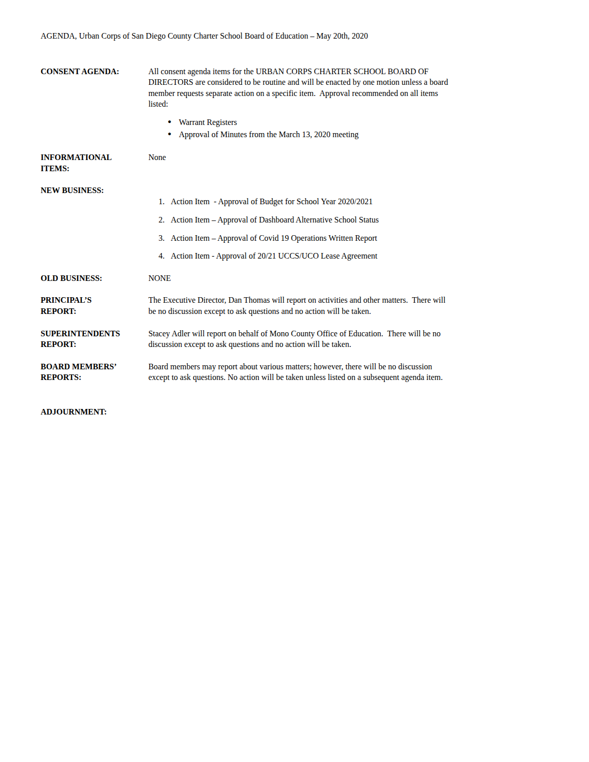AGENDA, Urban Corps of San Diego County Charter School Board of Education – May 20th, 2020
| CONSENT AGENDA: | All consent agenda items for the URBAN CORPS CHARTER SCHOOL BOARD OF DIRECTORS are considered to be routine and will be enacted by one motion unless a board member requests separate action on a specific item. Approval recommended on all items listed: Warrant Registers Approval of Minutes from the March 13, 2020 meeting |
| INFORMATIONAL ITEMS: | None |
| NEW BUSINESS: | Action Item - Approval of Budget for School Year 2020/2021 Action Item – Approval of Dashboard Alternative School Status Action Item – Approval of Covid 19 Operations Written Report Action Item - Approval of 20/21 UCCS/UCO Lease Agreement |
| OLD BUSINESS: | NONE |
| PRINCIPAL’S REPORT: | The Executive Director, Dan Thomas will report on activities and other matters. There will be no discussion except to ask questions and no action will be taken. |
| SUPERINTENDENTS REPORT: | Stacey Adler will report on behalf of Mono County Office of Education. There will be no discussion except to ask questions and no action will be taken. |
| BOARD MEMBERS’ REPORTS: | Board members may report about various matters; however, there will be no discussion except to ask questions. No action will be taken unless listed on a subsequent agenda item. |
| ADJOURNMENT: | |